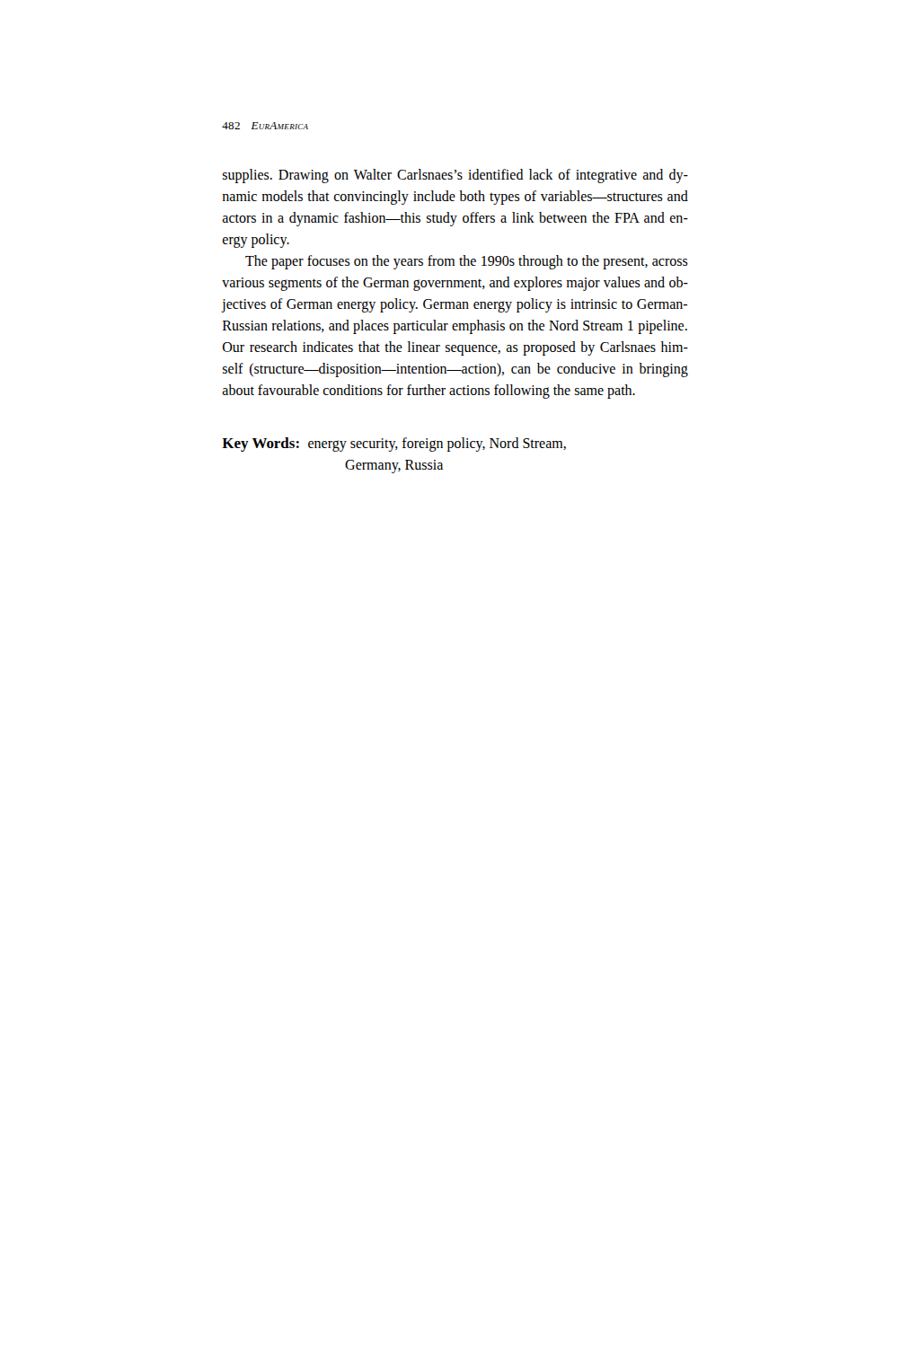482 EurAmerica
supplies. Drawing on Walter Carlsnaes’s identified lack of integrative and dynamic models that convincingly include both types of variables—structures and actors in a dynamic fashion—this study offers a link between the FPA and energy policy.
The paper focuses on the years from the 1990s through to the present, across various segments of the German government, and explores major values and objectives of German energy policy. German energy policy is intrinsic to German-Russian relations, and places particular emphasis on the Nord Stream 1 pipeline. Our research indicates that the linear sequence, as proposed by Carlsnaes himself (structure—disposition—intention—action), can be conducive in bringing about favourable conditions for further actions following the same path.
Key Words: energy security, foreign policy, Nord Stream,Germany, Russia